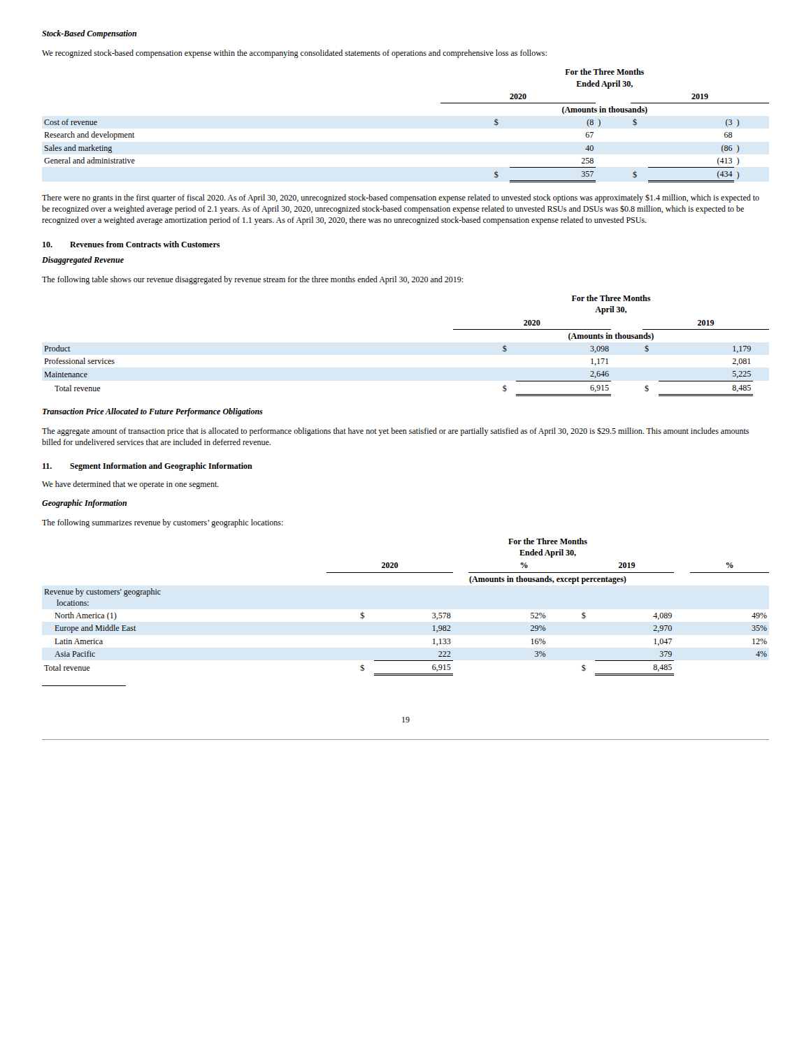Stock-Based Compensation
We recognized stock-based compensation expense within the accompanying consolidated statements of operations and comprehensive loss as follows:
| | For the Three Months Ended April 30, |
| | 2020 | | 2019 |
| | (Amounts in thousands) |
| Cost of revenue | | $ | (8 | ) | $ | (3 | ) |
| Research and development | | | 67 | | | 68 | |
| Sales and marketing | | | 40 | | | (86 | ) |
| General and administrative | | | 258 | | | (413 | ) |
| | | $ | 357 | | $ | (434 | ) |
There were no grants in the first quarter of fiscal 2020. As of April 30, 2020, unrecognized stock-based compensation expense related to unvested stock options was approximately $1.4 million, which is expected to be recognized over a weighted average period of 2.1 years. As of April 30, 2020, unrecognized stock-based compensation expense related to unvested RSUs and DSUs was $0.8 million, which is expected to be recognized over a weighted average amortization period of 1.1 years. As of April 30, 2020, there was no unrecognized stock-based compensation expense related to unvested PSUs.
10. Revenues from Contracts with Customers
Disaggregated Revenue
The following table shows our revenue disaggregated by revenue stream for the three months ended April 30, 2020 and 2019:
| | For the Three Months April 30, |
| | 2020 | | 2019 |
| | (Amounts in thousands) |
| Product | | $ | 3,098 | | $ | 1,179 | |
| Professional services | | | 1,171 | | | 2,081 | |
| Maintenance | | | 2,646 | | | 5,225 | |
| Total revenue | | $ | 6,915 | | $ | 8,485 | |
Transaction Price Allocated to Future Performance Obligations
The aggregate amount of transaction price that is allocated to performance obligations that have not yet been satisfied or are partially satisfied as of April 30, 2020 is $29.5 million. This amount includes amounts billed for undelivered services that are included in deferred revenue.
11. Segment Information and Geographic Information
We have determined that we operate in one segment.
Geographic Information
The following summarizes revenue by customers’ geographic locations:
| | For the Three Months Ended April 30, |
| | 2020 | | % | 2019 | | % |
| | (Amounts in thousands, except percentages) |
| Revenue by customers' geographic locations: | | | | | | | | | | |
| North America (1) | | $ | 3,578 | | 52% | | $ | 4,089 | | 49% |
| Europe and Middle East | | | 1,982 | | 29% | | | 2,970 | | 35% |
| Latin America | | | 1,133 | | 16% | | | 1,047 | | 12% |
| Asia Pacific | | | 222 | | 3% | | | 379 | | 4% |
| Total revenue | | $ | 6,915 | | | | $ | 8,485 | | |
19